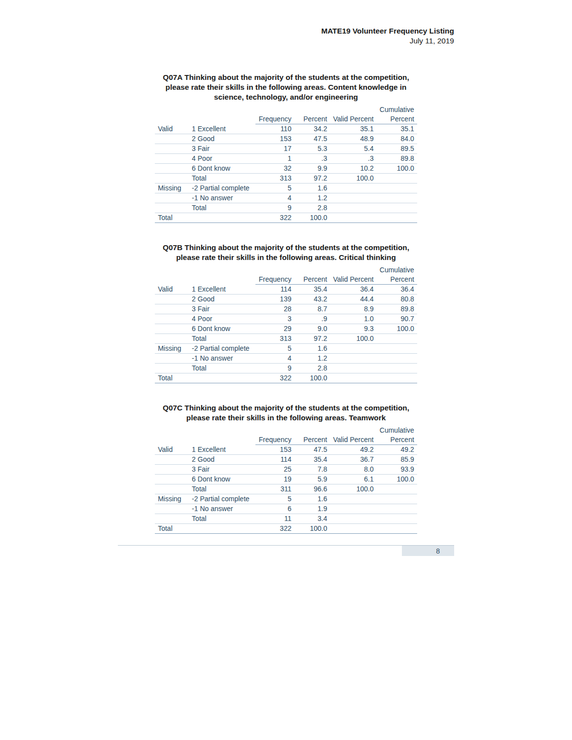MATE19 Volunteer Frequency Listing
July 11, 2019
Q07A Thinking about the majority of the students at the competition, please rate their skills in the following areas. Content knowledge in science, technology, and/or engineering
| | | | | | Cumulative |
| --- | --- | --- | --- | --- | --- |
| | | Frequency | Percent | Valid Percent | Percent |
| Valid | 1 Excellent | 110 | 34.2 | 35.1 | 35.1 |
| | 2 Good | 153 | 47.5 | 48.9 | 84.0 |
| | 3 Fair | 17 | 5.3 | 5.4 | 89.5 |
| | 4 Poor | 1 | .3 | .3 | 89.8 |
| | 6 Dont know | 32 | 9.9 | 10.2 | 100.0 |
| | Total | 313 | 97.2 | 100.0 | |
| Missing | -2 Partial complete | 5 | 1.6 | | |
| | -1 No answer | 4 | 1.2 | | |
| | Total | 9 | 2.8 | | |
| Total | | 322 | 100.0 | | |
Q07B Thinking about the majority of the students at the competition, please rate their skills in the following areas. Critical thinking
| | | | | | Cumulative |
| --- | --- | --- | --- | --- | --- |
| | | Frequency | Percent | Valid Percent | Percent |
| Valid | 1 Excellent | 114 | 35.4 | 36.4 | 36.4 |
| | 2 Good | 139 | 43.2 | 44.4 | 80.8 |
| | 3 Fair | 28 | 8.7 | 8.9 | 89.8 |
| | 4 Poor | 3 | .9 | 1.0 | 90.7 |
| | 6 Dont know | 29 | 9.0 | 9.3 | 100.0 |
| | Total | 313 | 97.2 | 100.0 | |
| Missing | -2 Partial complete | 5 | 1.6 | | |
| | -1 No answer | 4 | 1.2 | | |
| | Total | 9 | 2.8 | | |
| Total | | 322 | 100.0 | | |
Q07C Thinking about the majority of the students at the competition, please rate their skills in the following areas. Teamwork
| | | | | | Cumulative |
| --- | --- | --- | --- | --- | --- |
| | | Frequency | Percent | Valid Percent | Percent |
| Valid | 1 Excellent | 153 | 47.5 | 49.2 | 49.2 |
| | 2 Good | 114 | 35.4 | 36.7 | 85.9 |
| | 3 Fair | 25 | 7.8 | 8.0 | 93.9 |
| | 6 Dont know | 19 | 5.9 | 6.1 | 100.0 |
| | Total | 311 | 96.6 | 100.0 | |
| Missing | -2 Partial complete | 5 | 1.6 | | |
| | -1 No answer | 6 | 1.9 | | |
| | Total | 11 | 3.4 | | |
| Total | | 322 | 100.0 | | |
8